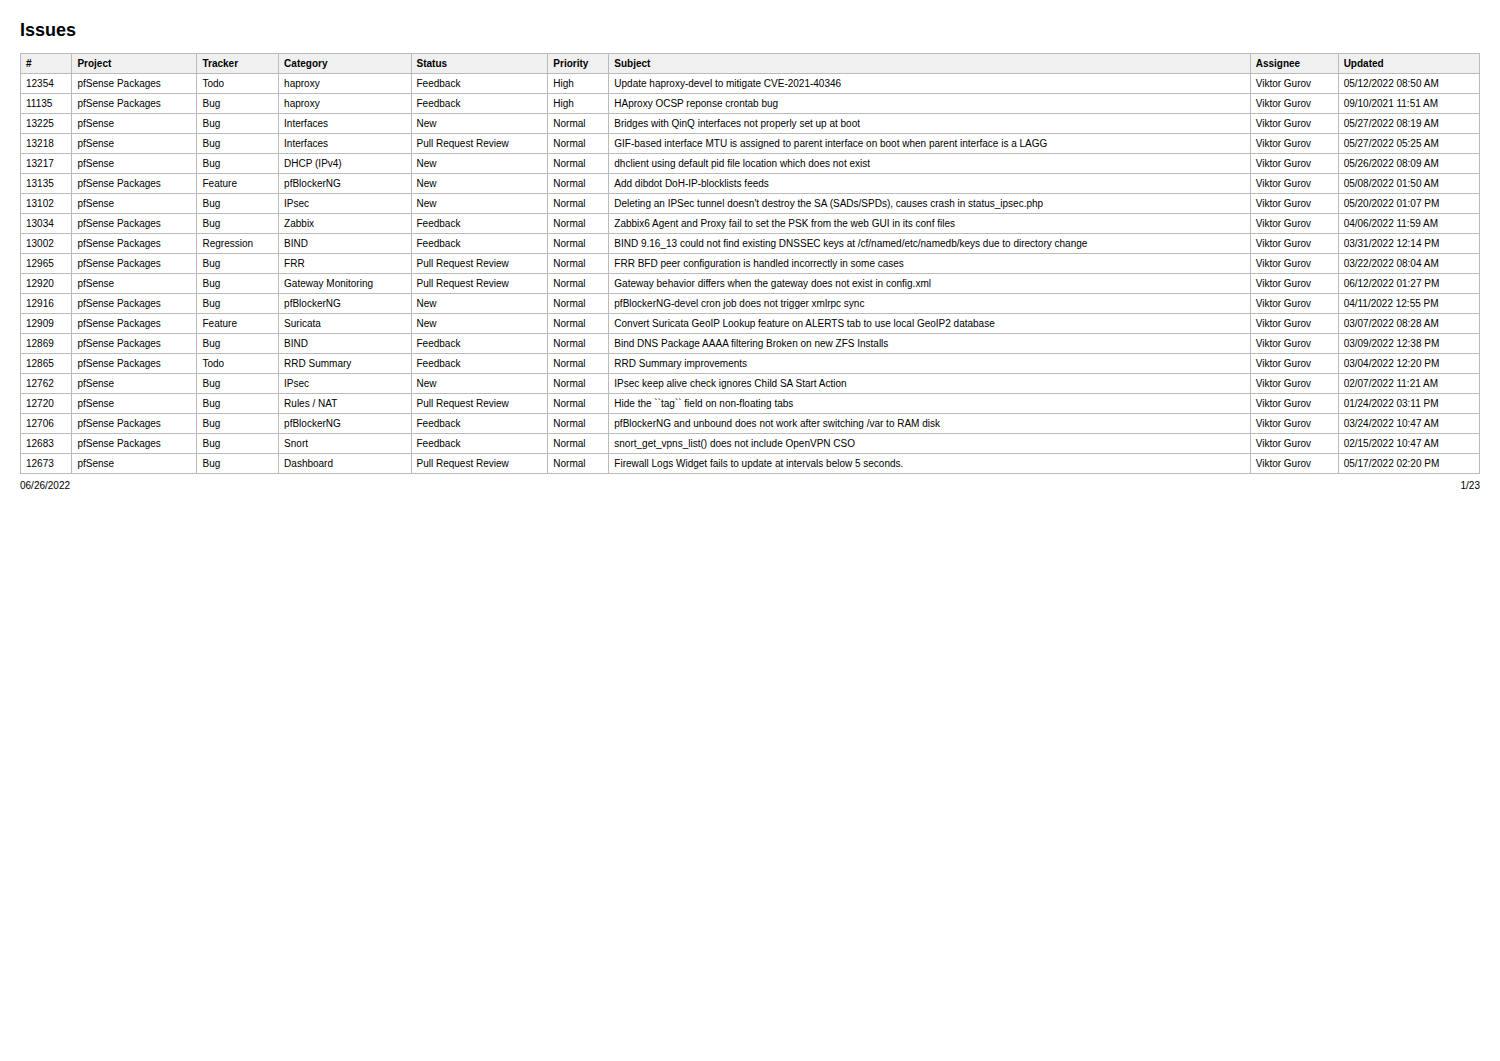Issues
| # | Project | Tracker | Category | Status | Priority | Subject | Assignee | Updated |
| --- | --- | --- | --- | --- | --- | --- | --- | --- |
| 12354 | pfSense Packages | Todo | haproxy | Feedback | High | Update haproxy-devel to mitigate CVE-2021-40346 | Viktor Gurov | 05/12/2022 08:50 AM |
| 11135 | pfSense Packages | Bug | haproxy | Feedback | High | HAproxy OCSP reponse crontab bug | Viktor Gurov | 09/10/2021 11:51 AM |
| 13225 | pfSense | Bug | Interfaces | New | Normal | Bridges with QinQ interfaces not properly set up at boot | Viktor Gurov | 05/27/2022 08:19 AM |
| 13218 | pfSense | Bug | Interfaces | Pull Request Review | Normal | GIF-based interface MTU is assigned to parent interface on boot when parent interface is a LAGG | Viktor Gurov | 05/27/2022 05:25 AM |
| 13217 | pfSense | Bug | DHCP (IPv4) | New | Normal | dhclient using default pid file location which does not exist | Viktor Gurov | 05/26/2022 08:09 AM |
| 13135 | pfSense Packages | Feature | pfBlockerNG | New | Normal | Add dibdot DoH-IP-blocklists feeds | Viktor Gurov | 05/08/2022 01:50 AM |
| 13102 | pfSense | Bug | IPsec | New | Normal | Deleting an IPSec tunnel doesn't destroy the SA (SADs/SPDs), causes crash in status_ipsec.php | Viktor Gurov | 05/20/2022 01:07 PM |
| 13034 | pfSense Packages | Bug | Zabbix | Feedback | Normal | Zabbix6 Agent and Proxy fail to set the PSK from the web GUI in its conf files | Viktor Gurov | 04/06/2022 11:59 AM |
| 13002 | pfSense Packages | Regression | BIND | Feedback | Normal | BIND 9.16_13 could not find existing DNSSEC keys at /cf/named/etc/namedb/keys due to directory change | Viktor Gurov | 03/31/2022 12:14 PM |
| 12965 | pfSense Packages | Bug | FRR | Pull Request Review | Normal | FRR BFD peer configuration is handled incorrectly in some cases | Viktor Gurov | 03/22/2022 08:04 AM |
| 12920 | pfSense | Bug | Gateway Monitoring | Pull Request Review | Normal | Gateway behavior differs when the gateway does not exist in config.xml | Viktor Gurov | 06/12/2022 01:27 PM |
| 12916 | pfSense Packages | Bug | pfBlockerNG | New | Normal | pfBlockerNG-devel cron job does not trigger xmlrpc sync | Viktor Gurov | 04/11/2022 12:55 PM |
| 12909 | pfSense Packages | Feature | Suricata | New | Normal | Convert Suricata GeoIP Lookup feature on ALERTS tab to use local GeoIP2 database | Viktor Gurov | 03/07/2022 08:28 AM |
| 12869 | pfSense Packages | Bug | BIND | Feedback | Normal | Bind DNS Package AAAA filtering Broken on new ZFS Installs | Viktor Gurov | 03/09/2022 12:38 PM |
| 12865 | pfSense Packages | Todo | RRD Summary | Feedback | Normal | RRD Summary improvements | Viktor Gurov | 03/04/2022 12:20 PM |
| 12762 | pfSense | Bug | IPsec | New | Normal | IPsec keep alive check ignores Child SA Start Action | Viktor Gurov | 02/07/2022 11:21 AM |
| 12720 | pfSense | Bug | Rules / NAT | Pull Request Review | Normal | Hide the ``tag`` field on non-floating tabs | Viktor Gurov | 01/24/2022 03:11 PM |
| 12706 | pfSense Packages | Bug | pfBlockerNG | Feedback | Normal | pfBlockerNG and unbound does not work after switching /var to RAM disk | Viktor Gurov | 03/24/2022 10:47 AM |
| 12683 | pfSense Packages | Bug | Snort | Feedback | Normal | snort_get_vpns_list() does not include OpenVPN CSO | Viktor Gurov | 02/15/2022 10:47 AM |
| 12673 | pfSense | Bug | Dashboard | Pull Request Review | Normal | Firewall Logs Widget fails to update at intervals below 5 seconds. | Viktor Gurov | 05/17/2022 02:20 PM |
06/26/2022 1/23